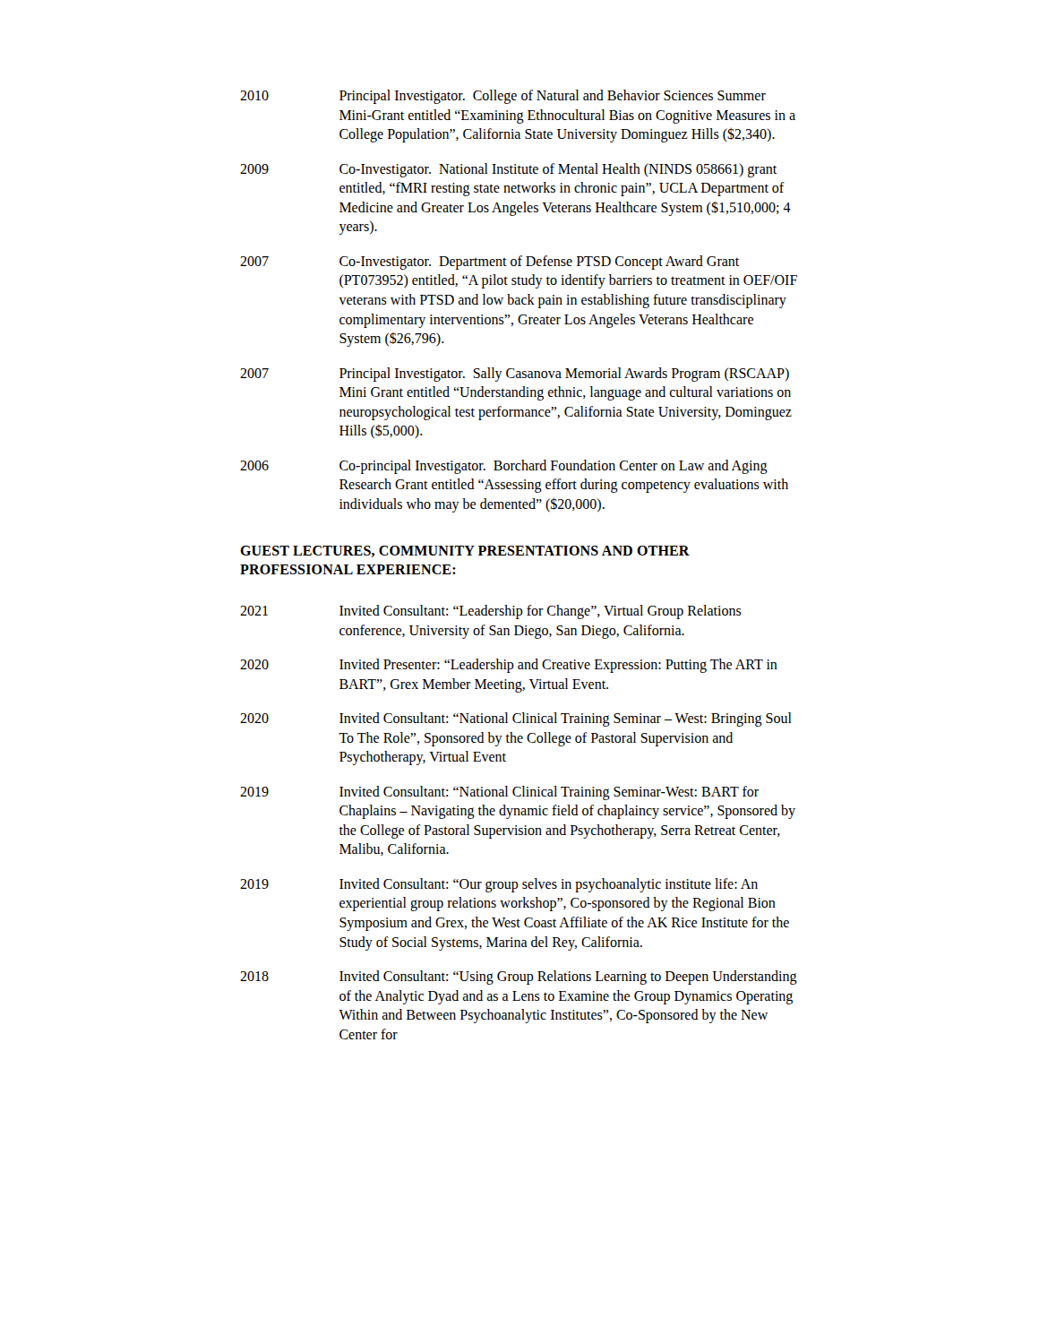2010
Principal Investigator. College of Natural and Behavior Sciences Summer Mini-Grant entitled “Examining Ethnocultural Bias on Cognitive Measures in a College Population”, California State University Dominguez Hills ($2,340).
2009
Co-Investigator. National Institute of Mental Health (NINDS 058661) grant entitled, “fMRI resting state networks in chronic pain”, UCLA Department of Medicine and Greater Los Angeles Veterans Healthcare System ($1,510,000; 4 years).
2007
Co-Investigator. Department of Defense PTSD Concept Award Grant (PT073952) entitled, “A pilot study to identify barriers to treatment in OEF/OIF veterans with PTSD and low back pain in establishing future transdisciplinary complimentary interventions”, Greater Los Angeles Veterans Healthcare System ($26,796).
2007
Principal Investigator. Sally Casanova Memorial Awards Program (RSCAAP) Mini Grant entitled “Understanding ethnic, language and cultural variations on neuropsychological test performance”, California State University, Dominguez Hills ($5,000).
2006
Co-principal Investigator. Borchard Foundation Center on Law and Aging Research Grant entitled “Assessing effort during competency evaluations with individuals who may be demented” ($20,000).
Guest Lectures, Community Presentations and Other Professional Experience:
2021
Invited Consultant: “Leadership for Change”, Virtual Group Relations conference, University of San Diego, San Diego, California.
2020
Invited Presenter: “Leadership and Creative Expression: Putting The ART in BART”, Grex Member Meeting, Virtual Event.
2020
Invited Consultant: “National Clinical Training Seminar – West: Bringing Soul To The Role”, Sponsored by the College of Pastoral Supervision and Psychotherapy, Virtual Event
2019
Invited Consultant: “National Clinical Training Seminar-West: BART for Chaplains – Navigating the dynamic field of chaplaincy service”, Sponsored by the College of Pastoral Supervision and Psychotherapy, Serra Retreat Center, Malibu, California.
2019
Invited Consultant: “Our group selves in psychoanalytic institute life: An experiential group relations workshop”, Co-sponsored by the Regional Bion Symposium and Grex, the West Coast Affiliate of the AK Rice Institute for the Study of Social Systems, Marina del Rey, California.
2018
Invited Consultant: “Using Group Relations Learning to Deepen Understanding of the Analytic Dyad and as a Lens to Examine the Group Dynamics Operating Within and Between Psychoanalytic Institutes”, Co-Sponsored by the New Center for